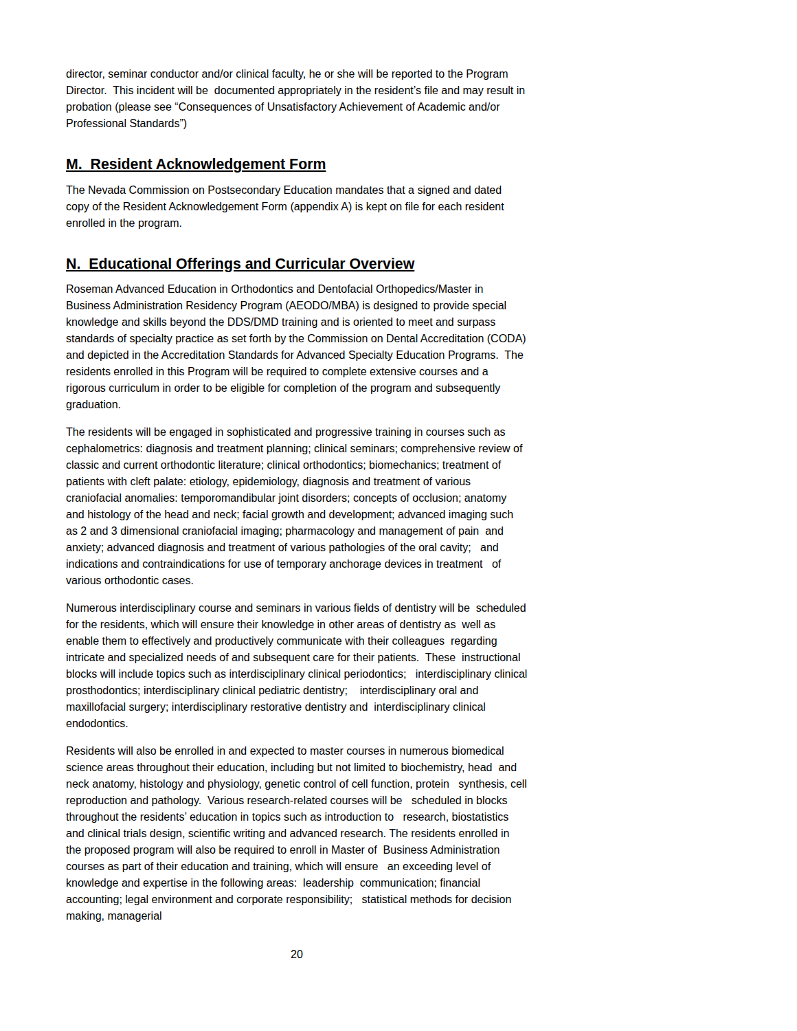director, seminar conductor and/or clinical faculty, he or she will be reported to the Program Director. This incident will be documented appropriately in the resident’s file and may result in probation (please see “Consequences of Unsatisfactory Achievement of Academic and/or Professional Standards”)
M. Resident Acknowledgement Form
The Nevada Commission on Postsecondary Education mandates that a signed and dated copy of the Resident Acknowledgement Form (appendix A) is kept on file for each resident enrolled in the program.
N. Educational Offerings and Curricular Overview
Roseman Advanced Education in Orthodontics and Dentofacial Orthopedics/Master in Business Administration Residency Program (AEODO/MBA) is designed to provide special knowledge and skills beyond the DDS/DMD training and is oriented to meet and surpass standards of specialty practice as set forth by the Commission on Dental Accreditation (CODA) and depicted in the Accreditation Standards for Advanced Specialty Education Programs. The residents enrolled in this Program will be required to complete extensive courses and a rigorous curriculum in order to be eligible for completion of the program and subsequently graduation.
The residents will be engaged in sophisticated and progressive training in courses such as cephalometrics: diagnosis and treatment planning; clinical seminars; comprehensive review of classic and current orthodontic literature; clinical orthodontics; biomechanics; treatment of patients with cleft palate: etiology, epidemiology, diagnosis and treatment of various craniofacial anomalies: temporomandibular joint disorders; concepts of occlusion; anatomy and histology of the head and neck; facial growth and development; advanced imaging such as 2 and 3 dimensional craniofacial imaging; pharmacology and management of pain and anxiety; advanced diagnosis and treatment of various pathologies of the oral cavity; and indications and contraindications for use of temporary anchorage devices in treatment of various orthodontic cases.
Numerous interdisciplinary course and seminars in various fields of dentistry will be scheduled for the residents, which will ensure their knowledge in other areas of dentistry as well as enable them to effectively and productively communicate with their colleagues regarding intricate and specialized needs of and subsequent care for their patients. These instructional blocks will include topics such as interdisciplinary clinical periodontics; interdisciplinary clinical prosthodontics; interdisciplinary clinical pediatric dentistry; interdisciplinary oral and maxillofacial surgery; interdisciplinary restorative dentistry and interdisciplinary clinical endodontics.
Residents will also be enrolled in and expected to master courses in numerous biomedical science areas throughout their education, including but not limited to biochemistry, head and neck anatomy, histology and physiology, genetic control of cell function, protein synthesis, cell reproduction and pathology. Various research-related courses will be scheduled in blocks throughout the residents’ education in topics such as introduction to research, biostatistics and clinical trials design, scientific writing and advanced research. The residents enrolled in the proposed program will also be required to enroll in Master of Business Administration courses as part of their education and training, which will ensure an exceeding level of knowledge and expertise in the following areas: leadership communication; financial accounting; legal environment and corporate responsibility; statistical methods for decision making, managerial
20